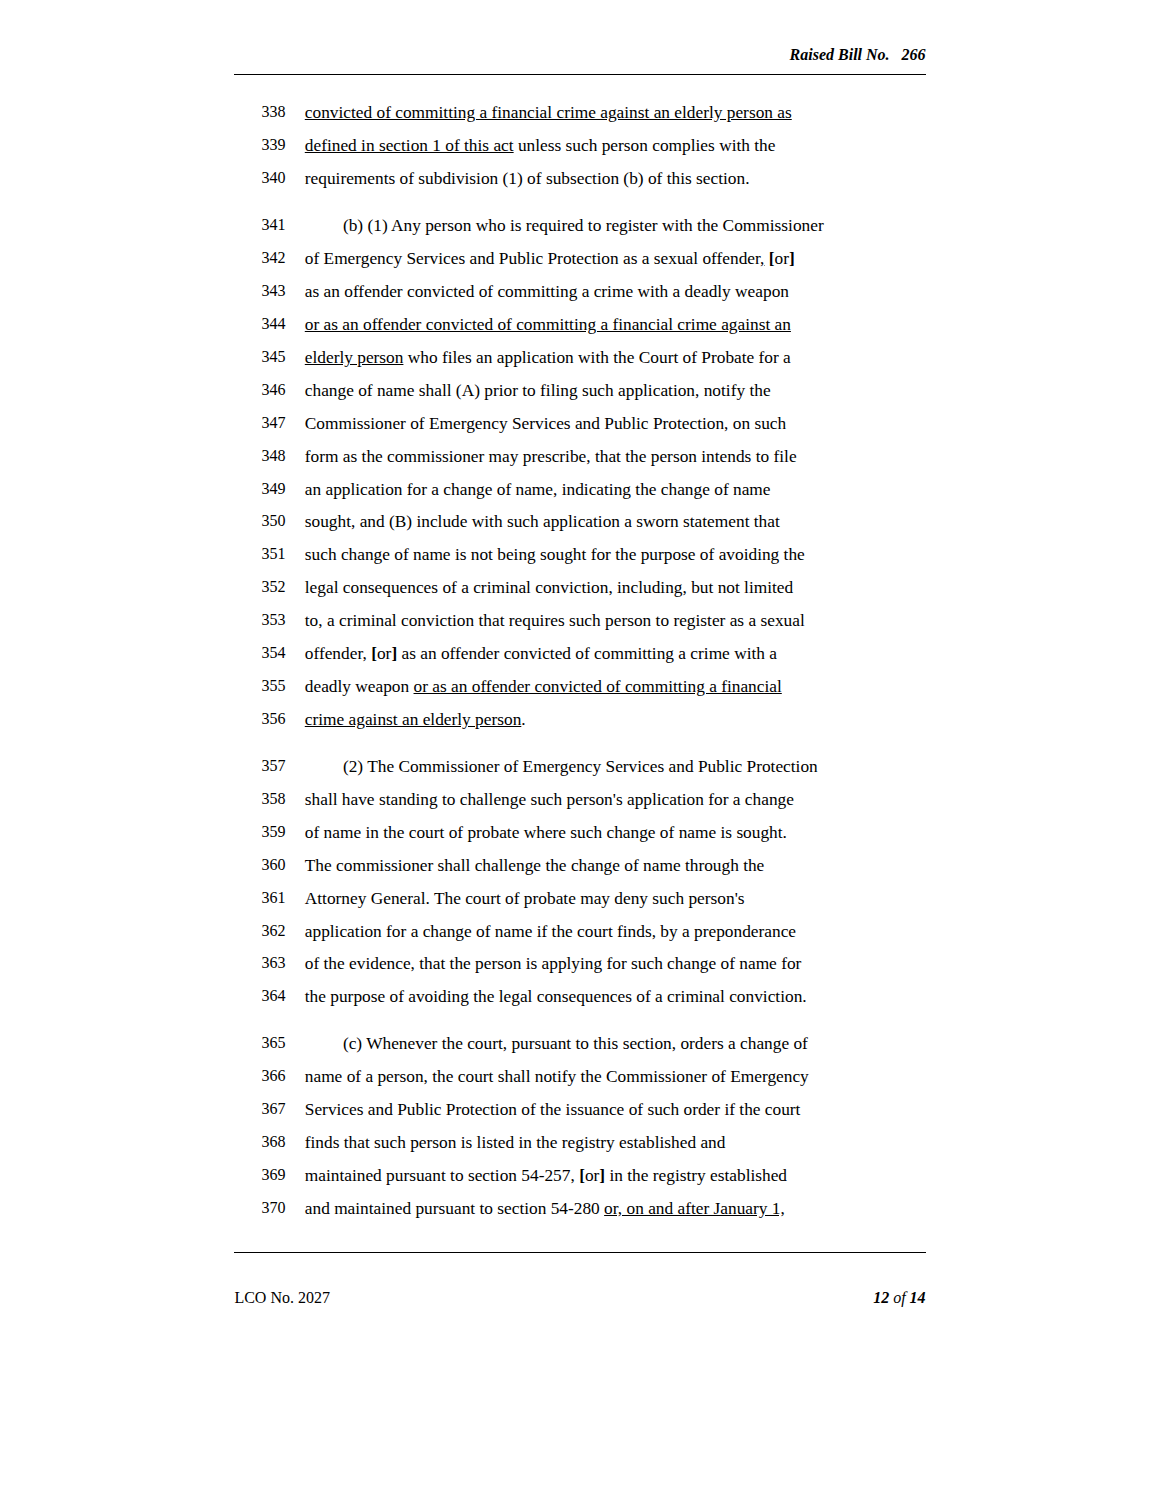Raised Bill No. 266
338
convicted of committing a financial crime against an elderly person as
339
defined in section 1 of this act unless such person complies with the
340
requirements of subdivision (1) of subsection (b) of this section.
341
(b) (1) Any person who is required to register with the Commissioner
342
of Emergency Services and Public Protection as a sexual offender, [or]
343
as an offender convicted of committing a crime with a deadly weapon
344
or as an offender convicted of committing a financial crime against an
345
elderly person who files an application with the Court of Probate for a
346
change of name shall (A) prior to filing such application, notify the
347
Commissioner of Emergency Services and Public Protection, on such
348
form as the commissioner may prescribe, that the person intends to file
349
an application for a change of name, indicating the change of name
350
sought, and (B) include with such application a sworn statement that
351
such change of name is not being sought for the purpose of avoiding the
352
legal consequences of a criminal conviction, including, but not limited
353
to, a criminal conviction that requires such person to register as a sexual
354
offender, [or] as an offender convicted of committing a crime with a
355
deadly weapon or as an offender convicted of committing a financial
356
crime against an elderly person.
357
(2) The Commissioner of Emergency Services and Public Protection
358
shall have standing to challenge such person's application for a change
359
of name in the court of probate where such change of name is sought.
360
The commissioner shall challenge the change of name through the
361
Attorney General. The court of probate may deny such person's
362
application for a change of name if the court finds, by a preponderance
363
of the evidence, that the person is applying for such change of name for
364
the purpose of avoiding the legal consequences of a criminal conviction.
365
(c) Whenever the court, pursuant to this section, orders a change of
366
name of a person, the court shall notify the Commissioner of Emergency
367
Services and Public Protection of the issuance of such order if the court
368
finds that such person is listed in the registry established and
369
maintained pursuant to section 54-257, [or] in the registry established
370
and maintained pursuant to section 54-280 or, on and after January 1,
LCO No. 2027
12 of 14